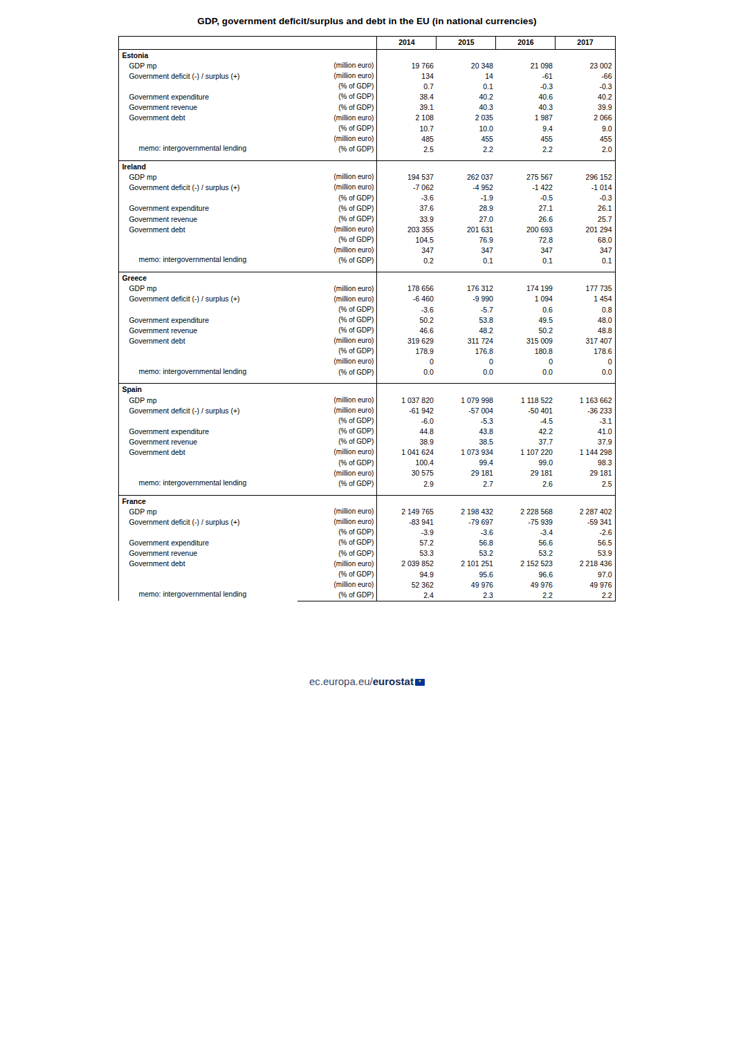GDP, government deficit/surplus and debt in the EU (in national currencies)
| | 2014 | 2015 | 2016 | 2017 |
| --- | --- | --- | --- | --- |
| Estonia | | | | | |
| GDP mp | (million euro) | 19 766 | 20 348 | 21 098 | 23 002 |
| Government deficit (-) / surplus (+) | (million euro) | 134 | 14 | -61 | -66 |
| | (% of GDP) | 0.7 | 0.1 | -0.3 | -0.3 |
| Government expenditure | (% of GDP) | 38.4 | 40.2 | 40.6 | 40.2 |
| Government revenue | (% of GDP) | 39.1 | 40.3 | 40.3 | 39.9 |
| Government debt | (million euro) | 2 108 | 2 035 | 1 987 | 2 066 |
| | (% of GDP) | 10.7 | 10.0 | 9.4 | 9.0 |
| memo: intergovernmental lending | (million euro) | 485 | 455 | 455 | 455 |
| (% of GDP) | 2.5 | 2.2 | 2.2 | 2.0 |
| Ireland | | | | | |
| GDP mp | (million euro) | 194 537 | 262 037 | 275 567 | 296 152 |
| Government deficit (-) / surplus (+) | (million euro) | -7 062 | -4 952 | -1 422 | -1 014 |
| | (% of GDP) | -3.6 | -1.9 | -0.5 | -0.3 |
| Government expenditure | (% of GDP) | 37.6 | 28.9 | 27.1 | 26.1 |
| Government revenue | (% of GDP) | 33.9 | 27.0 | 26.6 | 25.7 |
| Government debt | (million euro) | 203 355 | 201 631 | 200 693 | 201 294 |
| | (% of GDP) | 104.5 | 76.9 | 72.8 | 68.0 |
| memo: intergovernmental lending | (million euro) | 347 | 347 | 347 | 347 |
| (% of GDP) | 0.2 | 0.1 | 0.1 | 0.1 |
| Greece | | | | | |
| GDP mp | (million euro) | 178 656 | 176 312 | 174 199 | 177 735 |
| Government deficit (-) / surplus (+) | (million euro) | -6 460 | -9 990 | 1 094 | 1 454 |
| | (% of GDP) | -3.6 | -5.7 | 0.6 | 0.8 |
| Government expenditure | (% of GDP) | 50.2 | 53.8 | 49.5 | 48.0 |
| Government revenue | (% of GDP) | 46.6 | 48.2 | 50.2 | 48.8 |
| Government debt | (million euro) | 319 629 | 311 724 | 315 009 | 317 407 |
| | (% of GDP) | 178.9 | 176.8 | 180.8 | 178.6 |
| memo: intergovernmental lending | (million euro) | 0 | 0 | 0 | 0 |
| (% of GDP) | 0.0 | 0.0 | 0.0 | 0.0 |
| Spain | | | | | |
| GDP mp | (million euro) | 1 037 820 | 1 079 998 | 1 118 522 | 1 163 662 |
| Government deficit (-) / surplus (+) | (million euro) | -61 942 | -57 004 | -50 401 | -36 233 |
| | (% of GDP) | -6.0 | -5.3 | -4.5 | -3.1 |
| Government expenditure | (% of GDP) | 44.8 | 43.8 | 42.2 | 41.0 |
| Government revenue | (% of GDP) | 38.9 | 38.5 | 37.7 | 37.9 |
| Government debt | (million euro) | 1 041 624 | 1 073 934 | 1 107 220 | 1 144 298 |
| | (% of GDP) | 100.4 | 99.4 | 99.0 | 98.3 |
| memo: intergovernmental lending | (million euro) | 30 575 | 29 181 | 29 181 | 29 181 |
| (% of GDP) | 2.9 | 2.7 | 2.6 | 2.5 |
| France | | | | | |
| GDP mp | (million euro) | 2 149 765 | 2 198 432 | 2 228 568 | 2 287 402 |
| Government deficit (-) / surplus (+) | (million euro) | -83 941 | -79 697 | -75 939 | -59 341 |
| | (% of GDP) | -3.9 | -3.6 | -3.4 | -2.6 |
| Government expenditure | (% of GDP) | 57.2 | 56.8 | 56.6 | 56.5 |
| Government revenue | (% of GDP) | 53.3 | 53.2 | 53.2 | 53.9 |
| Government debt | (million euro) | 2 039 852 | 2 101 251 | 2 152 523 | 2 218 436 |
| | (% of GDP) | 94.9 | 95.6 | 96.6 | 97.0 |
| memo: intergovernmental lending | (million euro) | 52 362 | 49 976 | 49 976 | 49 976 |
| (% of GDP) | 2.4 | 2.3 | 2.2 | 2.2 |
ec.europa.eu/eurostat